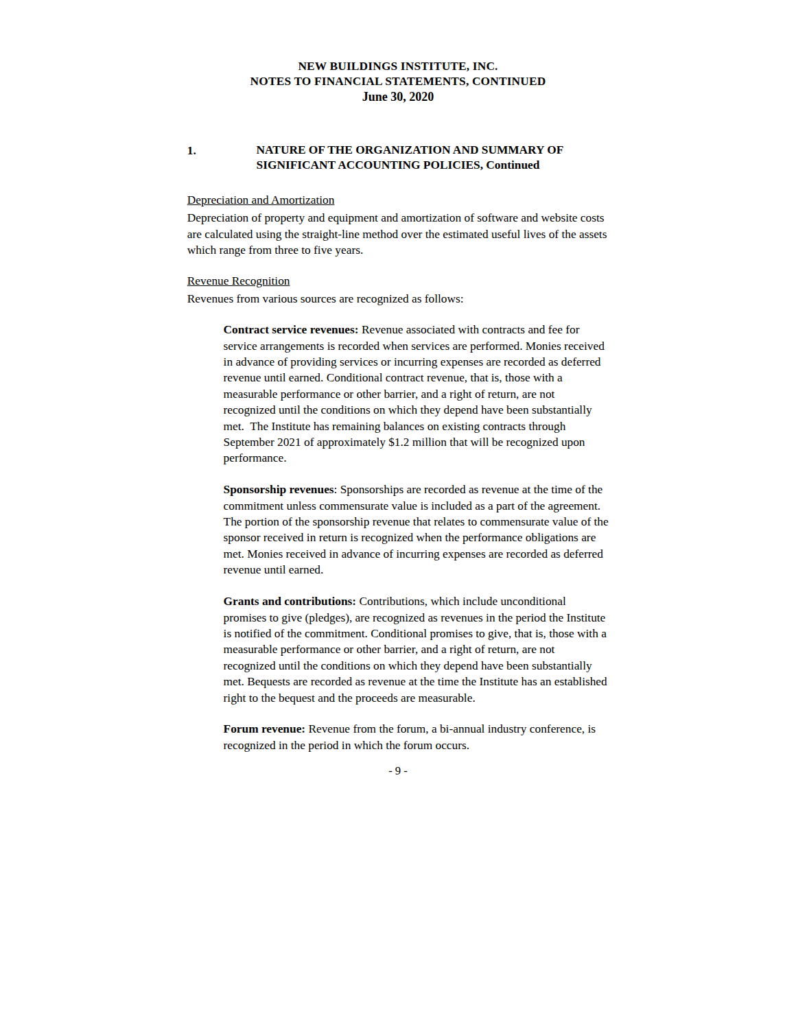NEW BUILDINGS INSTITUTE, INC.
NOTES TO FINANCIAL STATEMENTS, CONTINUED
June 30, 2020
1.
NATURE OF THE ORGANIZATION AND SUMMARY OF SIGNIFICANT ACCOUNTING POLICIES, Continued
Depreciation and Amortization
Depreciation of property and equipment and amortization of software and website costs are calculated using the straight-line method over the estimated useful lives of the assets which range from three to five years.
Revenue Recognition
Revenues from various sources are recognized as follows:
Contract service revenues: Revenue associated with contracts and fee for service arrangements is recorded when services are performed. Monies received in advance of providing services or incurring expenses are recorded as deferred revenue until earned. Conditional contract revenue, that is, those with a measurable performance or other barrier, and a right of return, are not recognized until the conditions on which they depend have been substantially met. The Institute has remaining balances on existing contracts through September 2021 of approximately $1.2 million that will be recognized upon performance.
Sponsorship revenues: Sponsorships are recorded as revenue at the time of the commitment unless commensurate value is included as a part of the agreement. The portion of the sponsorship revenue that relates to commensurate value of the sponsor received in return is recognized when the performance obligations are met. Monies received in advance of incurring expenses are recorded as deferred revenue until earned.
Grants and contributions: Contributions, which include unconditional promises to give (pledges), are recognized as revenues in the period the Institute is notified of the commitment. Conditional promises to give, that is, those with a measurable performance or other barrier, and a right of return, are not recognized until the conditions on which they depend have been substantially met. Bequests are recorded as revenue at the time the Institute has an established right to the bequest and the proceeds are measurable.
Forum revenue: Revenue from the forum, a bi-annual industry conference, is recognized in the period in which the forum occurs.
- 9 -